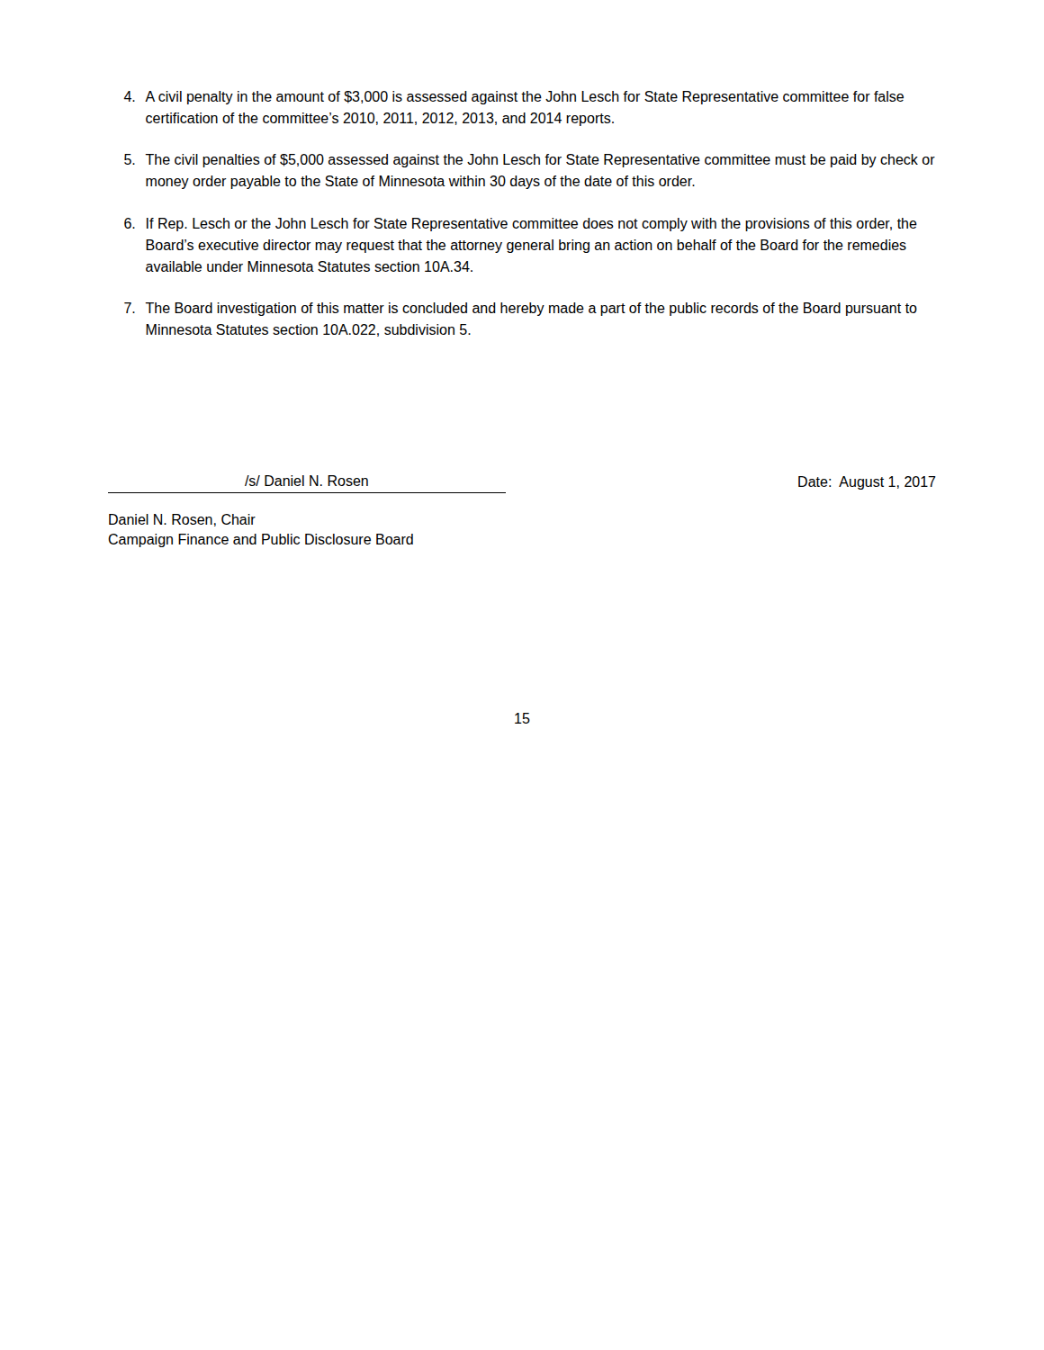A civil penalty in the amount of $3,000 is assessed against the John Lesch for State Representative committee for false certification of the committee’s 2010, 2011, 2012, 2013, and 2014 reports.
The civil penalties of $5,000 assessed against the John Lesch for State Representative committee must be paid by check or money order payable to the State of Minnesota within 30 days of the date of this order.
If Rep. Lesch or the John Lesch for State Representative committee does not comply with the provisions of this order, the Board’s executive director may request that the attorney general bring an action on behalf of the Board for the remedies available under Minnesota Statutes section 10A.34.
The Board investigation of this matter is concluded and hereby made a part of the public records of the Board pursuant to Minnesota Statutes section 10A.022, subdivision 5.
/s/ Daniel N. Rosen
Date: August 1, 2017
Daniel N. Rosen, Chair
Campaign Finance and Public Disclosure Board
15